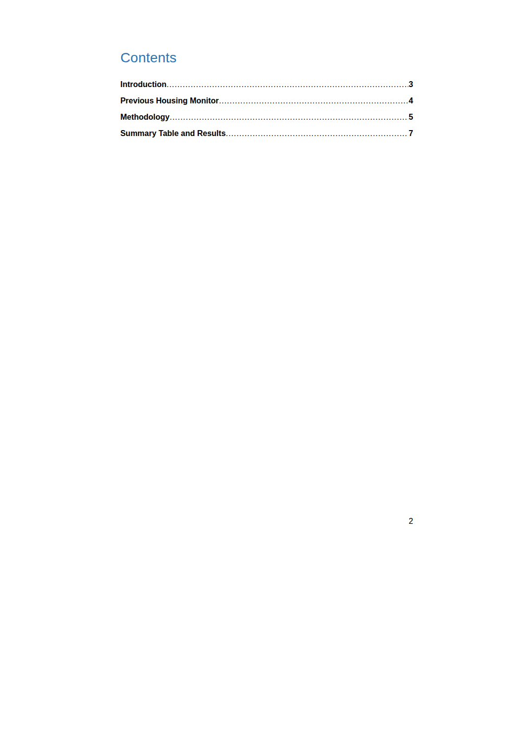Contents
Introduction .................................................................................................................. 3
Previous Housing Monitor ................................................................................................ 4
Methodology ................................................................................................................ 5
Summary Table and Results ............................................................................................ 7
2